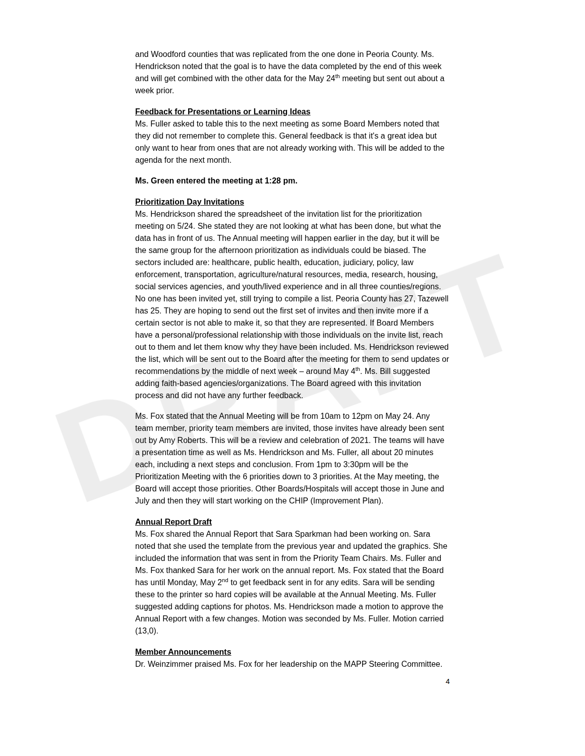DRAFT
and Woodford counties that was replicated from the one done in Peoria County. Ms. Hendrickson noted that the goal is to have the data completed by the end of this week and will get combined with the other data for the May 24th meeting but sent out about a week prior.
Feedback for Presentations or Learning Ideas
Ms. Fuller asked to table this to the next meeting as some Board Members noted that they did not remember to complete this. General feedback is that it's a great idea but only want to hear from ones that are not already working with. This will be added to the agenda for the next month.
Ms. Green entered the meeting at 1:28 pm.
Prioritization Day Invitations
Ms. Hendrickson shared the spreadsheet of the invitation list for the prioritization meeting on 5/24. She stated they are not looking at what has been done, but what the data has in front of us. The Annual meeting will happen earlier in the day, but it will be the same group for the afternoon prioritization as individuals could be biased. The sectors included are: healthcare, public health, education, judiciary, policy, law enforcement, transportation, agriculture/natural resources, media, research, housing, social services agencies, and youth/lived experience and in all three counties/regions. No one has been invited yet, still trying to compile a list. Peoria County has 27, Tazewell has 25. They are hoping to send out the first set of invites and then invite more if a certain sector is not able to make it, so that they are represented. If Board Members have a personal/professional relationship with those individuals on the invite list, reach out to them and let them know why they have been included. Ms. Hendrickson reviewed the list, which will be sent out to the Board after the meeting for them to send updates or recommendations by the middle of next week – around May 4th. Ms. Bill suggested adding faith-based agencies/organizations. The Board agreed with this invitation process and did not have any further feedback.
Ms. Fox stated that the Annual Meeting will be from 10am to 12pm on May 24. Any team member, priority team members are invited, those invites have already been sent out by Amy Roberts. This will be a review and celebration of 2021. The teams will have a presentation time as well as Ms. Hendrickson and Ms. Fuller, all about 20 minutes each, including a next steps and conclusion. From 1pm to 3:30pm will be the Prioritization Meeting with the 6 priorities down to 3 priorities. At the May meeting, the Board will accept those priorities. Other Boards/Hospitals will accept those in June and July and then they will start working on the CHIP (Improvement Plan).
Annual Report Draft
Ms. Fox shared the Annual Report that Sara Sparkman had been working on. Sara noted that she used the template from the previous year and updated the graphics. She included the information that was sent in from the Priority Team Chairs. Ms. Fuller and Ms. Fox thanked Sara for her work on the annual report. Ms. Fox stated that the Board has until Monday, May 2nd to get feedback sent in for any edits. Sara will be sending these to the printer so hard copies will be available at the Annual Meeting. Ms. Fuller suggested adding captions for photos. Ms. Hendrickson made a motion to approve the Annual Report with a few changes. Motion was seconded by Ms. Fuller. Motion carried (13,0).
Member Announcements
Dr. Weinzimmer praised Ms. Fox for her leadership on the MAPP Steering Committee.
4